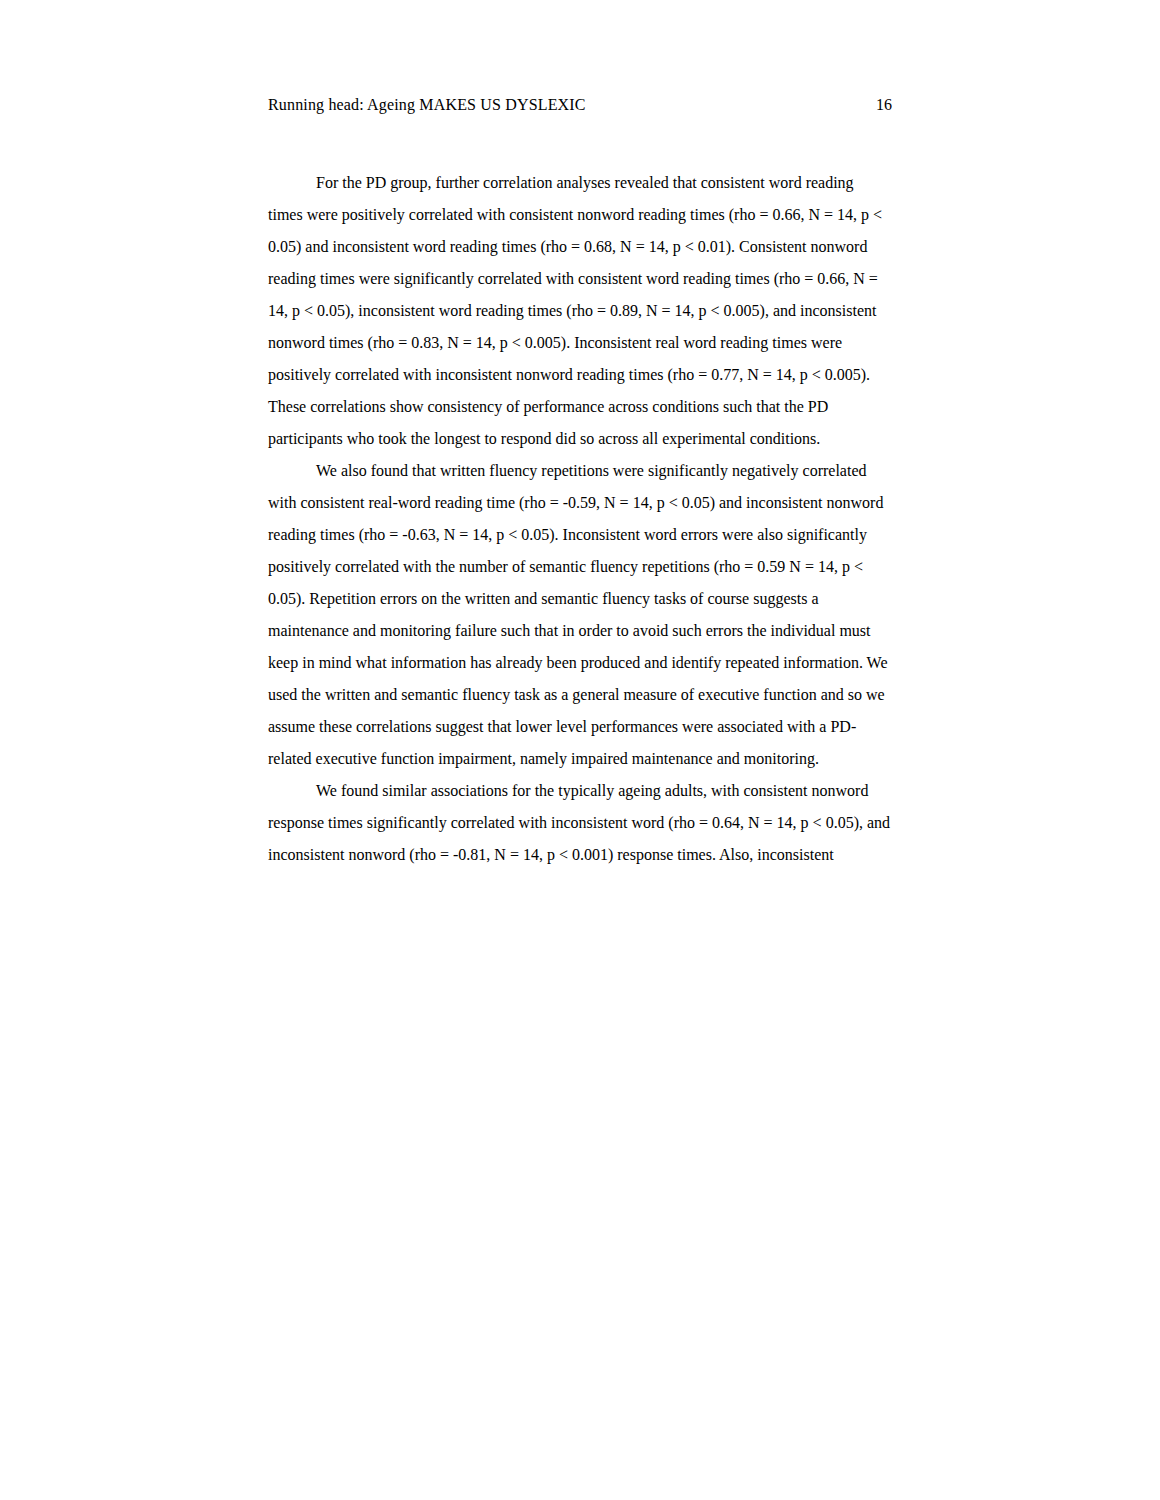Running head: Ageing MAKES US DYSLEXIC 16
For the PD group, further correlation analyses revealed that consistent word reading times were positively correlated with consistent nonword reading times (rho = 0.66, N = 14, p < 0.05) and inconsistent word reading times (rho = 0.68, N = 14, p < 0.01). Consistent nonword reading times were significantly correlated with consistent word reading times (rho = 0.66, N = 14, p < 0.05), inconsistent word reading times (rho = 0.89, N = 14, p < 0.005), and inconsistent nonword times (rho = 0.83, N = 14, p < 0.005). Inconsistent real word reading times were positively correlated with inconsistent nonword reading times (rho = 0.77, N = 14, p < 0.005). These correlations show consistency of performance across conditions such that the PD participants who took the longest to respond did so across all experimental conditions.
We also found that written fluency repetitions were significantly negatively correlated with consistent real-word reading time (rho = -0.59, N = 14, p < 0.05) and inconsistent nonword reading times (rho = -0.63, N = 14, p < 0.05). Inconsistent word errors were also significantly positively correlated with the number of semantic fluency repetitions (rho = 0.59 N = 14, p < 0.05). Repetition errors on the written and semantic fluency tasks of course suggests a maintenance and monitoring failure such that in order to avoid such errors the individual must keep in mind what information has already been produced and identify repeated information. We used the written and semantic fluency task as a general measure of executive function and so we assume these correlations suggest that lower level performances were associated with a PD-related executive function impairment, namely impaired maintenance and monitoring.
We found similar associations for the typically ageing adults, with consistent nonword response times significantly correlated with inconsistent word (rho = 0.64, N = 14, p < 0.05), and inconsistent nonword (rho = -0.81, N = 14, p < 0.001) response times. Also, inconsistent